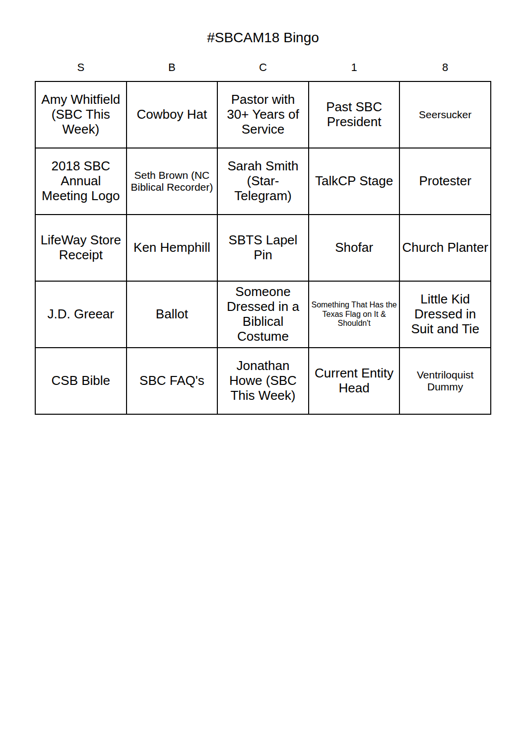#SBCAM18 Bingo
| S | B | C | 1 | 8 |
| --- | --- | --- | --- | --- |
| Amy Whitfield (SBC This Week) | Cowboy Hat | Pastor with 30+ Years of Service | Past SBC President | Seersucker |
| 2018 SBC Annual Meeting Logo | Seth Brown (NC Biblical Recorder) | Sarah Smith (Star-Telegram) | TalkCP Stage | Protester |
| LifeWay Store Receipt | Ken Hemphill | SBTS Lapel Pin | Shofar | Church Planter |
| J.D. Greear | Ballot | Someone Dressed in a Biblical Costume | Something That Has the Texas Flag on It & Shouldn't | Little Kid Dressed in Suit and Tie |
| CSB Bible | SBC FAQ's | Jonathan Howe (SBC This Week) | Current Entity Head | Ventriloquist Dummy |